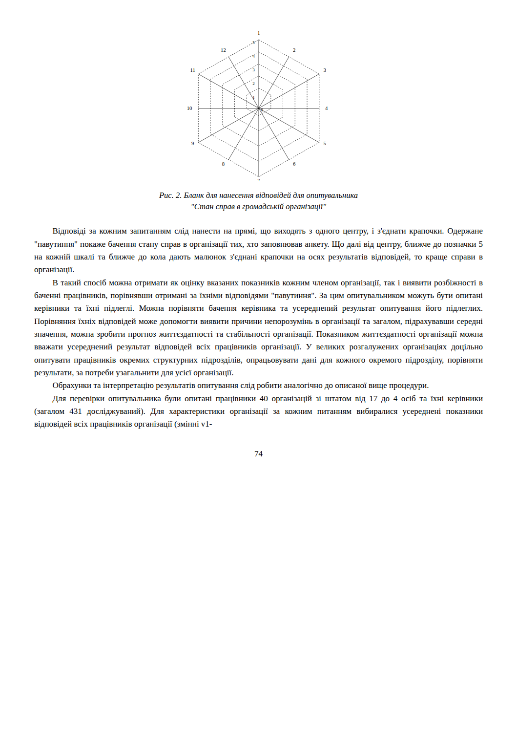0 1 2 3 4 5 1 2 3 4 5 6 7 8 9 10 11 12
Рис. 2. Бланк для нанесення відповідей для опитувальника
"Стан справ в громадській організації"
Відповіді за кожним запитанням слід нанести на прямі, що виходять з одного центру, і з'єднати крапочки. Одержане "павутиння" покаже бачення стану справ в організації тих, хто заповнював анкету. Що далі від центру, ближче до позначки 5 на кожній шкалі та ближче до кола дають малюнок з'єднані крапочки на осях результатів відповідей, то краще справи в організації.
В такий спосіб можна отримати як оцінку вказаних показників кожним членом організації, так і виявити розбіжності в баченні працівників, порівнявши отримані за їхніми відповідями "павутиння". За цим опитувальником можуть бути опитані керівники та їхні підлеглі. Можна порівняти бачення керівника та усереднений результат опитування його підлеглих. Порівняння їхніх відповідей може допомогти виявити причини непорозумінь в організації та загалом, підрахувавши середні значення, можна зробити прогноз життєздатності та стабільності організації. Показником життєздатності організації можна вважати усереднений результат відповідей всіх працівників організації. У великих розгалужених організаціях доцільно опитувати працівників окремих структурних підрозділів, опрацьовувати дані для кожного окремого підрозділу, порівняти результати, за потреби узагальнити для усієї організації.
Обрахунки та інтерпретацію результатів опитування слід робити аналогічно до описаної вище процедури.
Для перевірки опитувальника були опитані працівники 40 організацій зі штатом від 17 до 4 осіб та їхні керівники (загалом 431 досліджуваний). Для характеристики організації за кожним питанням вибиралися усереднені показники відповідей всіх працівників організації (змінні v1-
74